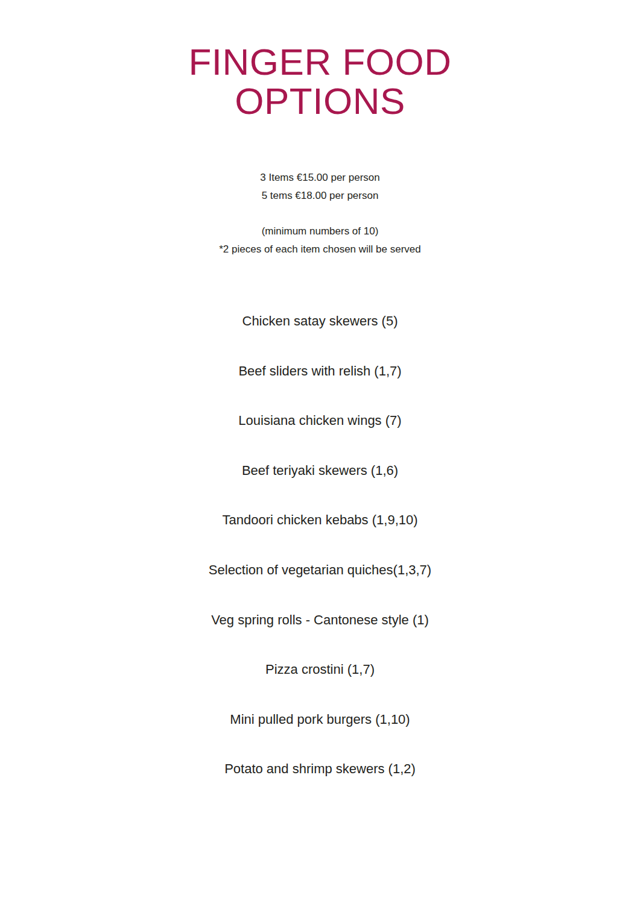FINGER FOOD OPTIONS
3 Items €15.00 per person
5 tems €18.00 per person
(minimum numbers of 10)
*2 pieces of each item chosen will be served
Chicken satay skewers (5)
Beef sliders with relish (1,7)
Louisiana chicken wings (7)
Beef teriyaki skewers (1,6)
Tandoori chicken kebabs (1,9,10)
Selection of vegetarian quiches(1,3,7)
Veg spring rolls - Cantonese style (1)
Pizza crostini (1,7)
Mini pulled pork burgers (1,10)
Potato and shrimp skewers (1,2)